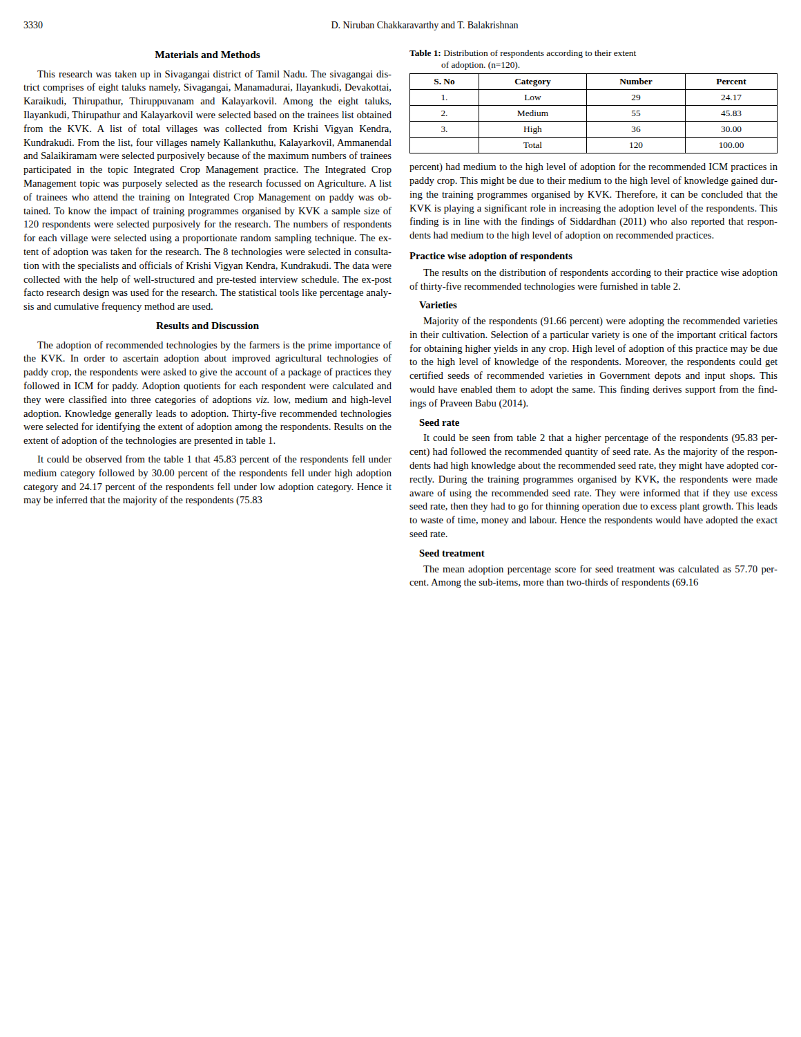3330
D. Niruban Chakkaravarthy and T. Balakrishnan
Materials and Methods
This research was taken up in Sivagangai district of Tamil Nadu. The sivagangai district comprises of eight taluks namely, Sivagangai, Manamadurai, Ilayankudi, Devakottai, Karaikudi, Thirupathur, Thiruppuvanam and Kalayarkovil. Among the eight taluks, Ilayankudi, Thirupathur and Kalayarkovil were selected based on the trainees list obtained from the KVK. A list of total villages was collected from Krishi Vigyan Kendra, Kundrakudi. From the list, four villages namely Kallankuthu, Kalayarkovil, Ammanendal and Salaikiramam were selected purposively because of the maximum numbers of trainees participated in the topic Integrated Crop Management practice. The Integrated Crop Management topic was purposely selected as the research focussed on Agriculture. A list of trainees who attend the training on Integrated Crop Management on paddy was obtained. To know the impact of training programmes organised by KVK a sample size of 120 respondents were selected purposively for the research. The numbers of respondents for each village were selected using a proportionate random sampling technique. The extent of adoption was taken for the research. The 8 technologies were selected in consultation with the specialists and officials of Krishi Vigyan Kendra, Kundrakudi. The data were collected with the help of well-structured and pre-tested interview schedule. The ex-post facto research design was used for the research. The statistical tools like percentage analysis and cumulative frequency method are used.
Results and Discussion
The adoption of recommended technologies by the farmers is the prime importance of the KVK. In order to ascertain adoption about improved agricultural technologies of paddy crop, the respondents were asked to give the account of a package of practices they followed in ICM for paddy. Adoption quotients for each respondent were calculated and they were classified into three categories of adoptions viz. low, medium and high-level adoption. Knowledge generally leads to adoption. Thirty-five recommended technologies were selected for identifying the extent of adoption among the respondents. Results on the extent of adoption of the technologies are presented in table 1.
It could be observed from the table 1 that 45.83 percent of the respondents fell under medium category followed by 30.00 percent of the respondents fell under high adoption category and 24.17 percent of the respondents fell under low adoption category. Hence it may be inferred that the majority of the respondents (75.83
Table 1: Distribution of respondents according to their extent of adoption. (n=120).
| S. No | Category | Number | Percent |
| --- | --- | --- | --- |
| 1. | Low | 29 | 24.17 |
| 2. | Medium | 55 | 45.83 |
| 3. | High | 36 | 30.00 |
| | Total | 120 | 100.00 |
percent) had medium to the high level of adoption for the recommended ICM practices in paddy crop. This might be due to their medium to the high level of knowledge gained during the training programmes organised by KVK. Therefore, it can be concluded that the KVK is playing a significant role in increasing the adoption level of the respondents. This finding is in line with the findings of Siddardhan (2011) who also reported that respondents had medium to the high level of adoption on recommended practices.
Practice wise adoption of respondents
The results on the distribution of respondents according to their practice wise adoption of thirty-five recommended technologies were furnished in table 2.
Varieties
Majority of the respondents (91.66 percent) were adopting the recommended varieties in their cultivation. Selection of a particular variety is one of the important critical factors for obtaining higher yields in any crop. High level of adoption of this practice may be due to the high level of knowledge of the respondents. Moreover, the respondents could get certified seeds of recommended varieties in Government depots and input shops. This would have enabled them to adopt the same. This finding derives support from the findings of Praveen Babu (2014).
Seed rate
It could be seen from table 2 that a higher percentage of the respondents (95.83 percent) had followed the recommended quantity of seed rate. As the majority of the respondents had high knowledge about the recommended seed rate, they might have adopted correctly. During the training programmes organised by KVK, the respondents were made aware of using the recommended seed rate. They were informed that if they use excess seed rate, then they had to go for thinning operation due to excess plant growth. This leads to waste of time, money and labour. Hence the respondents would have adopted the exact seed rate.
Seed treatment
The mean adoption percentage score for seed treatment was calculated as 57.70 percent. Among the sub-items, more than two-thirds of respondents (69.16